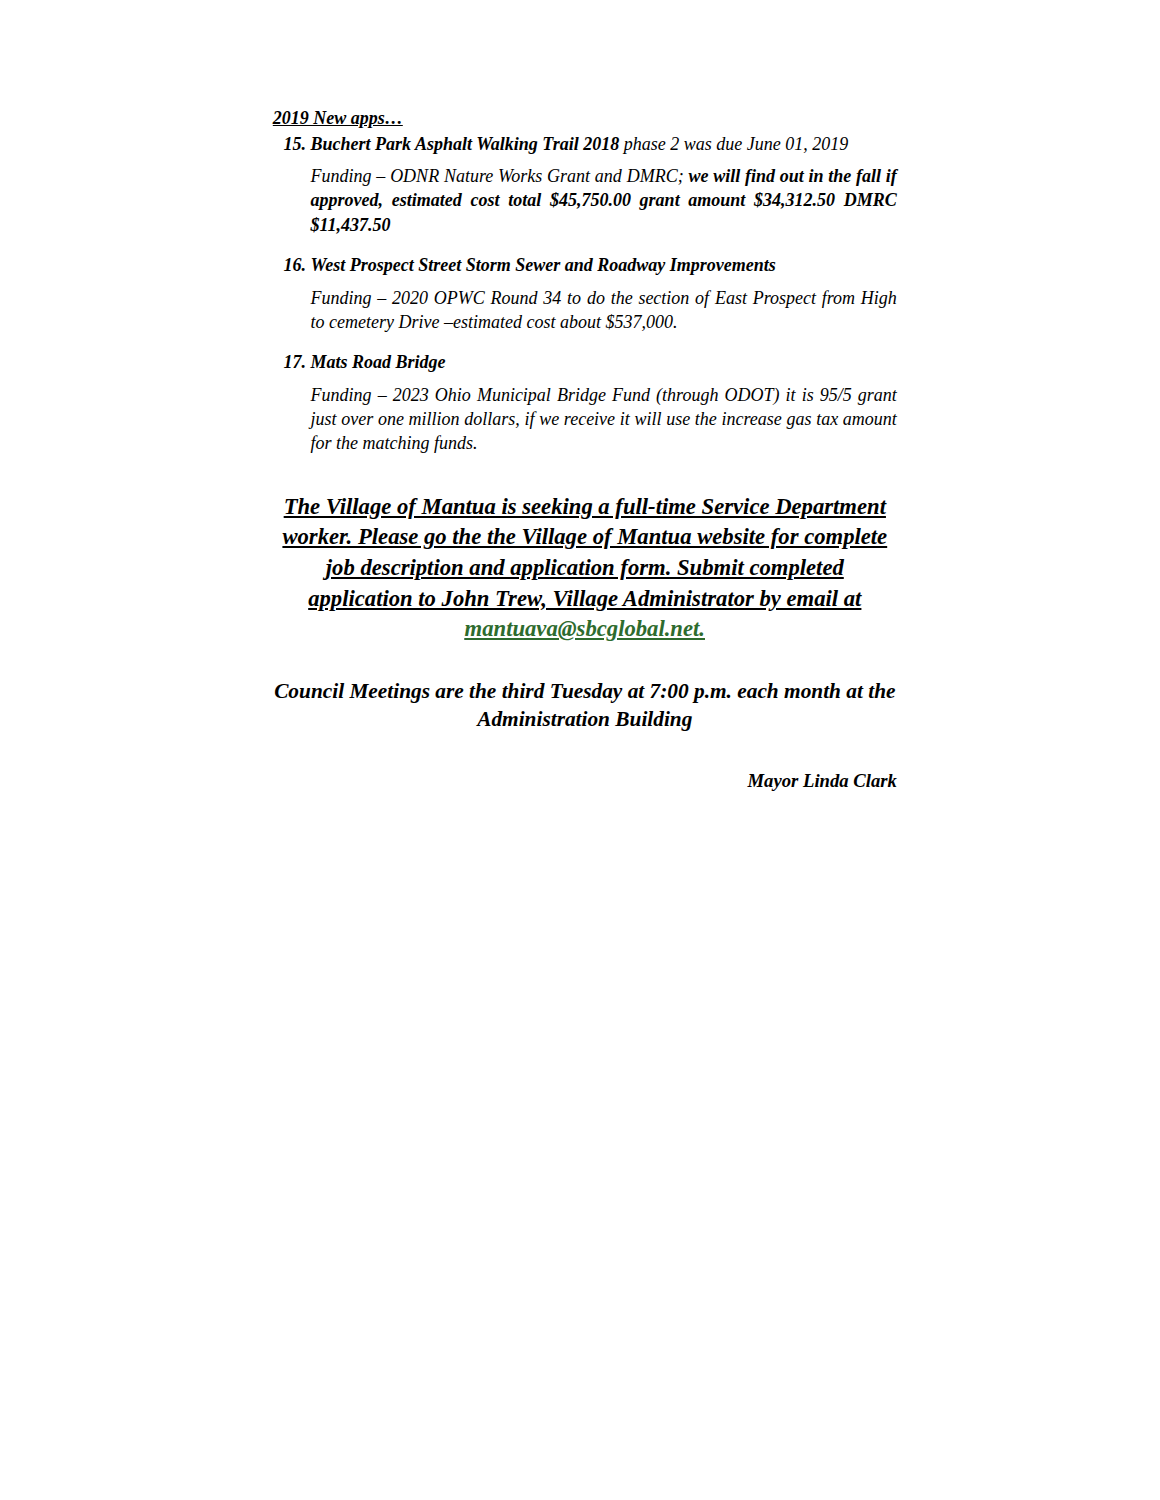2019 New apps…
Buchert Park Asphalt Walking Trail 2018 phase 2 was due June 01, 2019
Funding – ODNR Nature Works Grant and DMRC; we will find out in the fall if approved, estimated cost total $45,750.00 grant amount $34,312.50 DMRC $11,437.50
West Prospect Street Storm Sewer and Roadway Improvements
Funding – 2020 OPWC Round 34 to do the section of East Prospect from High to cemetery Drive –estimated cost about $537,000.
Mats Road Bridge
Funding – 2023 Ohio Municipal Bridge Fund (through ODOT) it is 95/5 grant just over one million dollars, if we receive it will use the increase gas tax amount for the matching funds.
The Village of Mantua is seeking a full-time Service Department worker. Please go the the Village of Mantua website for complete job description and application form. Submit completed application to John Trew, Village Administrator by email at mantuava@sbcglobal.net.
Council Meetings are the third Tuesday at 7:00 p.m. each month at the Administration Building
Mayor Linda Clark